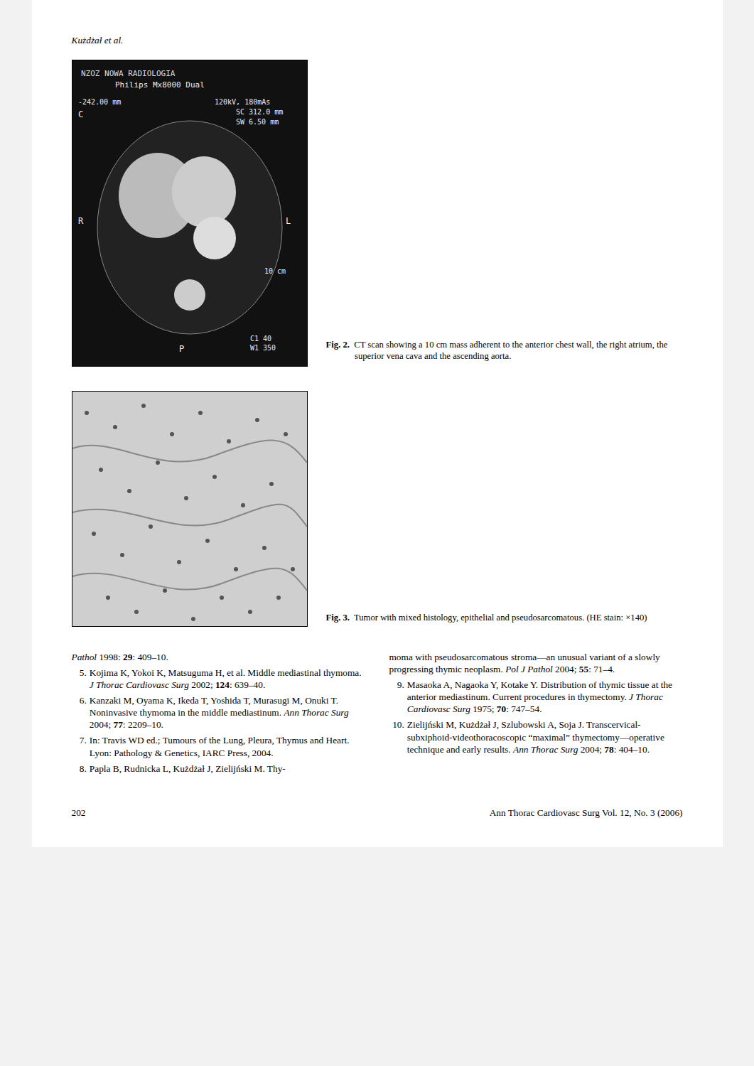Kużdżał et al.
Fig. 2. CT scan showing a 10 cm mass adherent to the anterior chest wall, the right atrium, the superior vena cava and the ascending aorta.
Fig. 3. Tumor with mixed histology, epithelial and pseudosarcomatous. (HE stain: ×140)
Pathol 1998: 29: 409–10.
5. Kojima K, Yokoi K, Matsuguma H, et al. Middle mediastinal thymoma. J Thorac Cardiovasc Surg 2002; 124: 639–40.
6. Kanzaki M, Oyama K, Ikeda T, Yoshida T, Murasugi M, Onuki T. Noninvasive thymoma in the middle mediastinum. Ann Thorac Surg 2004; 77: 2209–10.
7. In: Travis WD ed.; Tumours of the Lung, Pleura, Thymus and Heart. Lyon: Pathology & Genetics, IARC Press, 2004.
8. Papla B, Rudnicka L, Kużdżał J, Zielijński M. Thy-
moma with pseudosarcomatous stroma—an unusual variant of a slowly progressing thymic neoplasm. Pol J Pathol 2004; 55: 71–4.
9. Masaoka A, Nagaoka Y, Kotake Y. Distribution of thymic tissue at the anterior mediastinum. Current procedures in thymectomy. J Thorac Cardiovasc Surg 1975; 70: 747–54.
10. Zielijński M, Kużdżał J, Szlubowski A, Soja J. Transcervical-subxiphoid-videothoracoscopic “maximal” thymectomy—operative technique and early results. Ann Thorac Surg 2004; 78: 404–10.
202 Ann Thorac Cardiovasc Surg Vol. 12, No. 3 (2006)